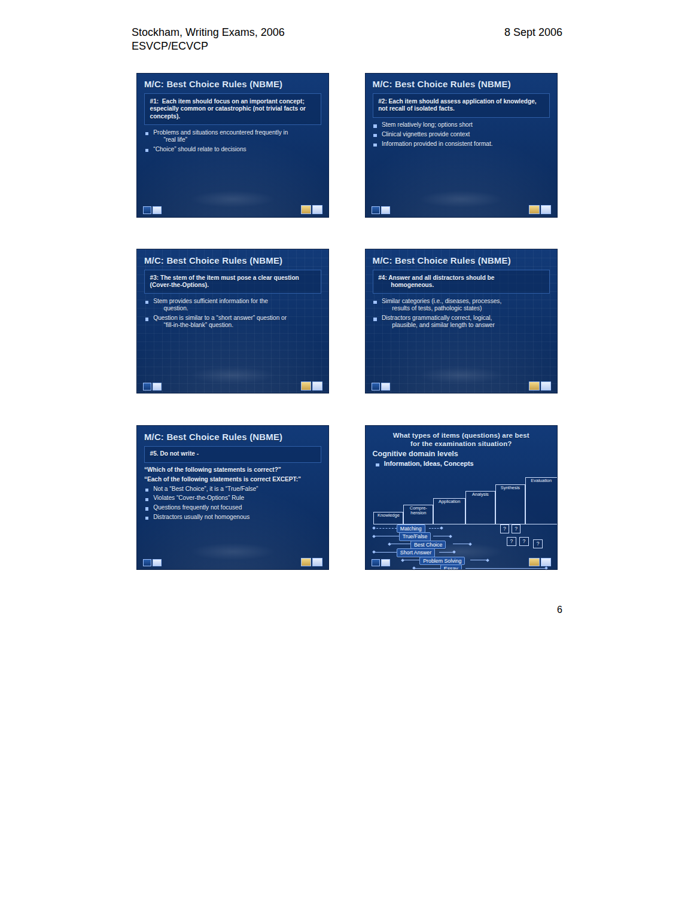Stockham, Writing Exams, 2006
ESVCP/ECVCP
8 Sept 2006
M/C: Best Choice Rules (NBME)
#1: Each item should focus on an important concept; especially common or catastrophic (not trivial facts or concepts).
Problems and situations encountered frequently in “real life”
“Choice” should relate to decisions
M/C: Best Choice Rules (NBME)
#2: Each item should assess application of knowledge, not recall of isolated facts.
Stem relatively long; options short
Clinical vignettes provide context
Information provided in consistent format.
M/C: Best Choice Rules (NBME)
#3: The stem of the item must pose a clear question (Cover-the-Options).
Stem provides sufficient information for the question.
Question is similar to a “short answer” question or “fill-in-the-blank” question.
M/C: Best Choice Rules (NBME)
#4: Answer and all distractors should be homogeneous.
Similar categories (i.e., diseases, processes, results of tests, pathologic states)
Distractors grammatically correct, logical, plausible, and similar length to answer
M/C: Best Choice Rules (NBME)
#5. Do not write -
“Which of the following statements is correct?”
“Each of the following statements is correct EXCEPT:”
Not a “Best Choice”, it is a “True/False”
Violates “Cover-the-Options” Rule
Questions frequently not focused
Distractors usually not homogenous
What types of items (questions) are best
for the examination situation?
Cognitive domain levels
Information, Ideas, Concepts
Knowledge
Compre-
hension
Application
Analysis
Synthesis
Evaluation
Matching
True/False
Best Choice
Short Answer
Problem Solving
Essay
?
?
?
?
?
6